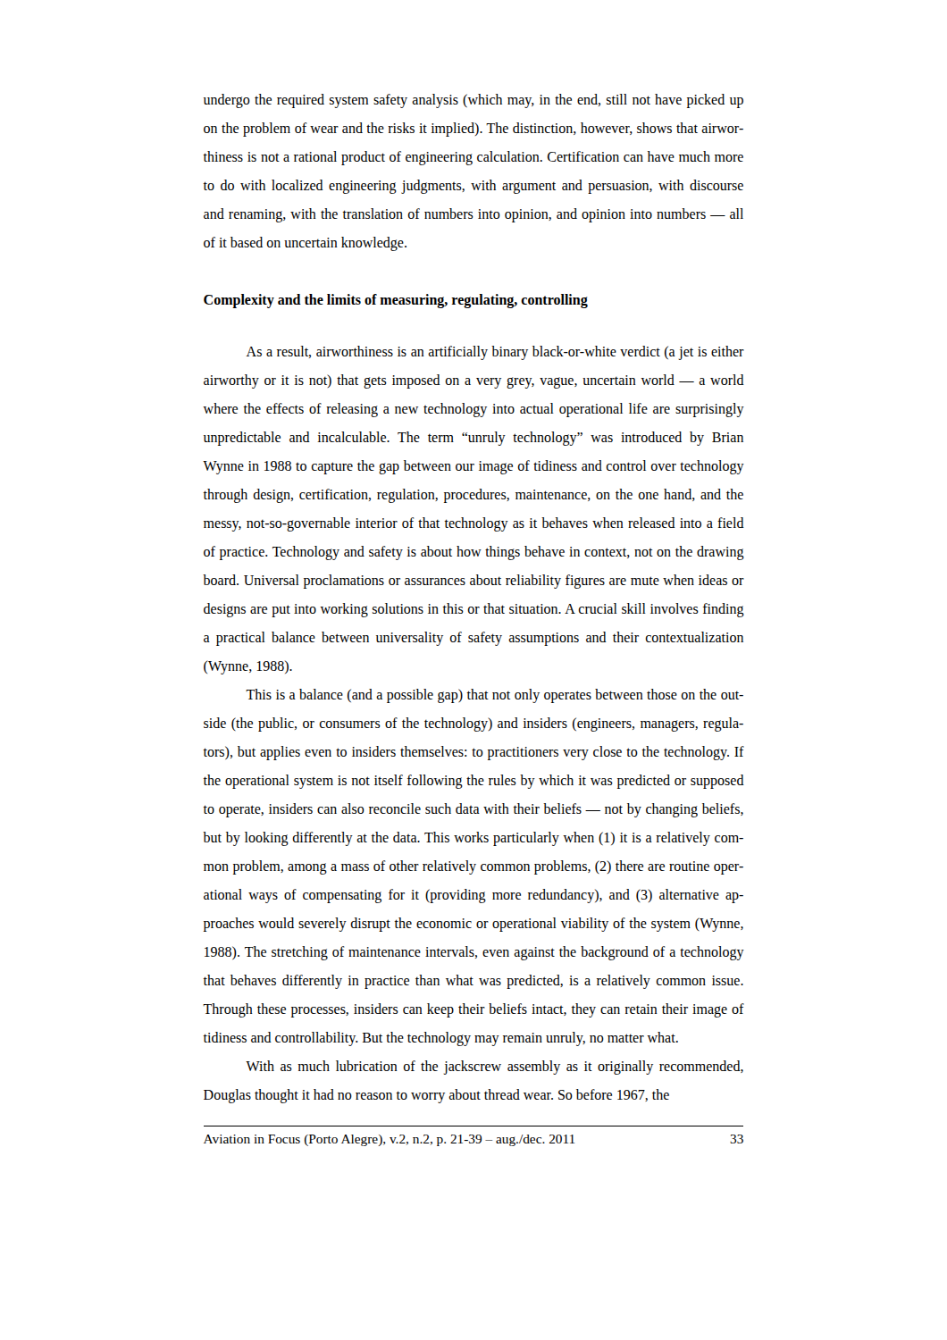undergo the required system safety analysis (which may, in the end, still not have picked up on the problem of wear and the risks it implied). The distinction, however, shows that airworthiness is not a rational product of engineering calculation. Certification can have much more to do with localized engineering judgments, with argument and persuasion, with discourse and renaming, with the translation of numbers into opinion, and opinion into numbers — all of it based on uncertain knowledge.
Complexity and the limits of measuring, regulating, controlling
As a result, airworthiness is an artificially binary black-or-white verdict (a jet is either airworthy or it is not) that gets imposed on a very grey, vague, uncertain world — a world where the effects of releasing a new technology into actual operational life are surprisingly unpredictable and incalculable. The term “unruly technology” was introduced by Brian Wynne in 1988 to capture the gap between our image of tidiness and control over technology through design, certification, regulation, procedures, maintenance, on the one hand, and the messy, not-so-governable interior of that technology as it behaves when released into a field of practice. Technology and safety is about how things behave in context, not on the drawing board. Universal proclamations or assurances about reliability figures are mute when ideas or designs are put into working solutions in this or that situation. A crucial skill involves finding a practical balance between universality of safety assumptions and their contextualization (Wynne, 1988).
This is a balance (and a possible gap) that not only operates between those on the outside (the public, or consumers of the technology) and insiders (engineers, managers, regulators), but applies even to insiders themselves: to practitioners very close to the technology. If the operational system is not itself following the rules by which it was predicted or supposed to operate, insiders can also reconcile such data with their beliefs — not by changing beliefs, but by looking differently at the data. This works particularly when (1) it is a relatively common problem, among a mass of other relatively common problems, (2) there are routine operational ways of compensating for it (providing more redundancy), and (3) alternative approaches would severely disrupt the economic or operational viability of the system (Wynne, 1988). The stretching of maintenance intervals, even against the background of a technology that behaves differently in practice than what was predicted, is a relatively common issue. Through these processes, insiders can keep their beliefs intact, they can retain their image of tidiness and controllability. But the technology may remain unruly, no matter what.
With as much lubrication of the jackscrew assembly as it originally recommended, Douglas thought it had no reason to worry about thread wear. So before 1967, the
Aviation in Focus (Porto Alegre), v.2, n.2, p. 21-39 – aug./dec. 2011 33